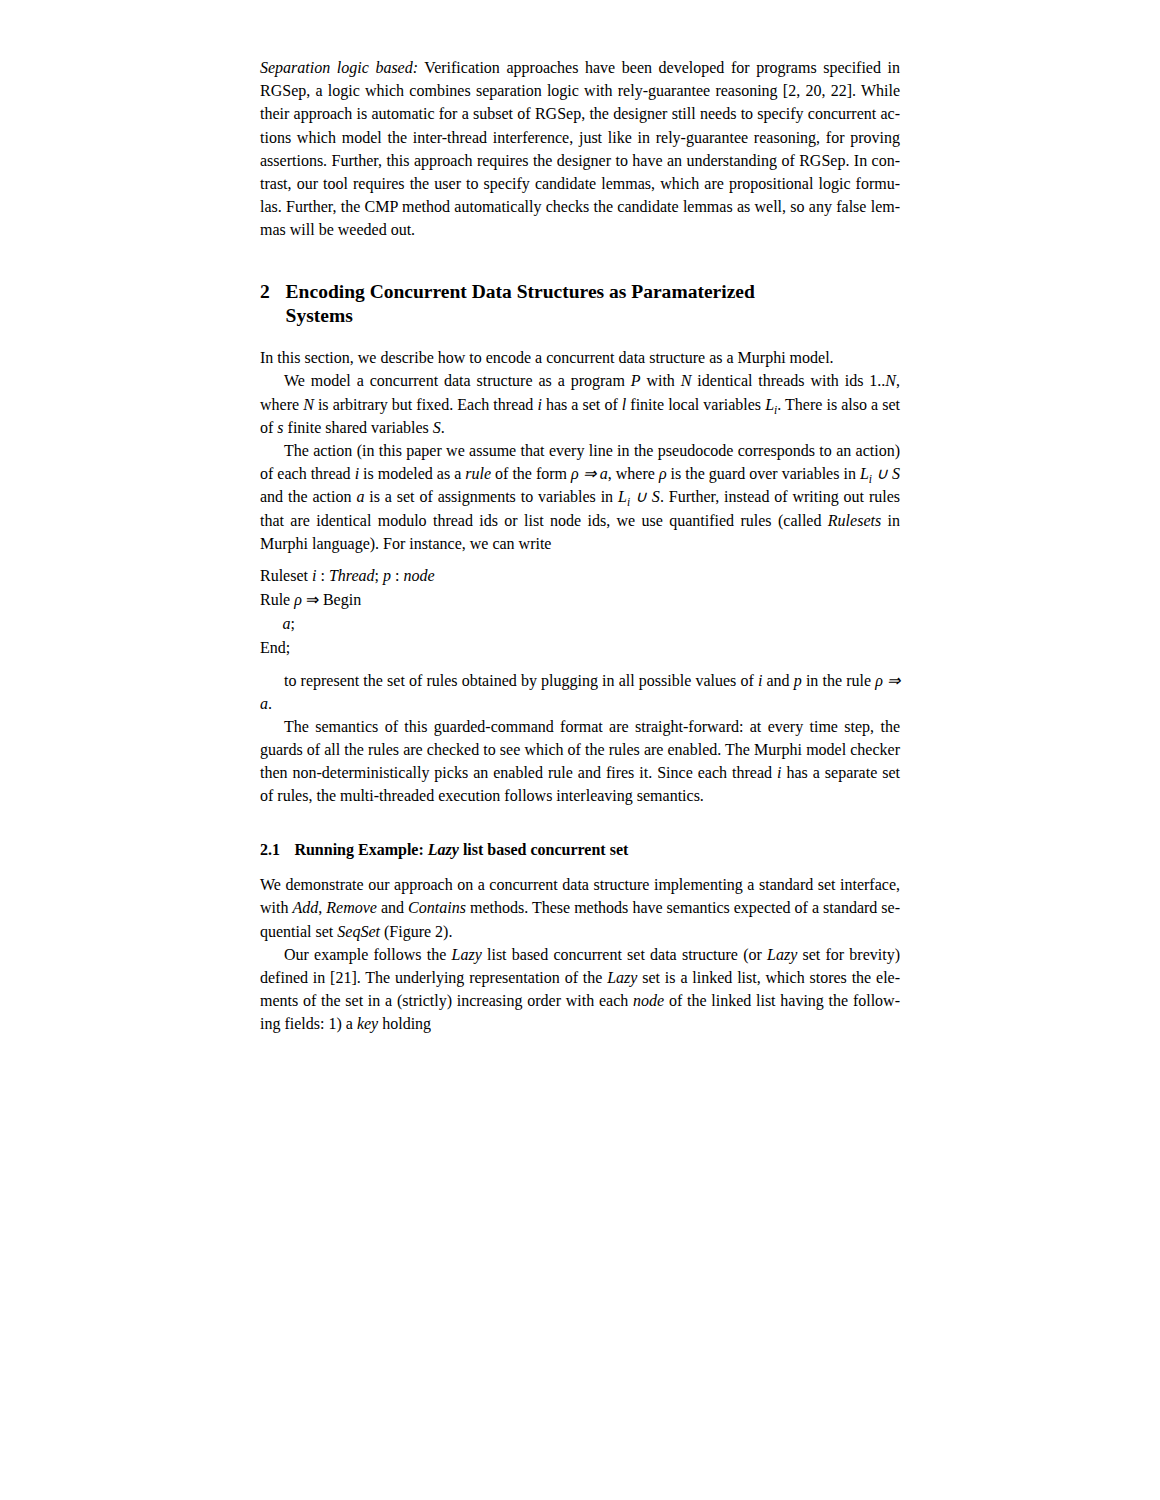Separation logic based: Verification approaches have been developed for programs specified in RGSep, a logic which combines separation logic with rely-guarantee reasoning [2, 20, 22]. While their approach is automatic for a subset of RGSep, the designer still needs to specify concurrent actions which model the inter-thread interference, just like in rely-guarantee reasoning, for proving assertions. Further, this approach requires the designer to have an understanding of RGSep. In contrast, our tool requires the user to specify candidate lemmas, which are propositional logic formulas. Further, the CMP method automatically checks the candidate lemmas as well, so any false lemmas will be weeded out.
2 Encoding Concurrent Data Structures as Paramaterized Systems
In this section, we describe how to encode a concurrent data structure as a Murphi model.
We model a concurrent data structure as a program P with N identical threads with ids 1..N, where N is arbitrary but fixed. Each thread i has a set of l finite local variables Li. There is also a set of s finite shared variables S.
The action (in this paper we assume that every line in the pseudocode corresponds to an action) of each thread i is modeled as a rule of the form ρ ⇒ a, where ρ is the guard over variables in Li ∪ S and the action a is a set of assignments to variables in Li ∪ S. Further, instead of writing out rules that are identical modulo thread ids or list node ids, we use quantified rules (called Rulesets in Murphi language). For instance, we can write
Ruleset i : Thread; p : node
Rule ρ ⇒ Begin
a;
End;
to represent the set of rules obtained by plugging in all possible values of i and p in the rule ρ ⇒ a.
The semantics of this guarded-command format are straight-forward: at every time step, the guards of all the rules are checked to see which of the rules are enabled. The Murphi model checker then non-deterministically picks an enabled rule and fires it. Since each thread i has a separate set of rules, the multi-threaded execution follows interleaving semantics.
2.1 Running Example: Lazy list based concurrent set
We demonstrate our approach on a concurrent data structure implementing a standard set interface, with Add, Remove and Contains methods. These methods have semantics expected of a standard sequential set SeqSet (Figure 2).
Our example follows the Lazy list based concurrent set data structure (or Lazy set for brevity) defined in [21]. The underlying representation of the Lazy set is a linked list, which stores the elements of the set in a (strictly) increasing order with each node of the linked list having the following fields: 1) a key holding